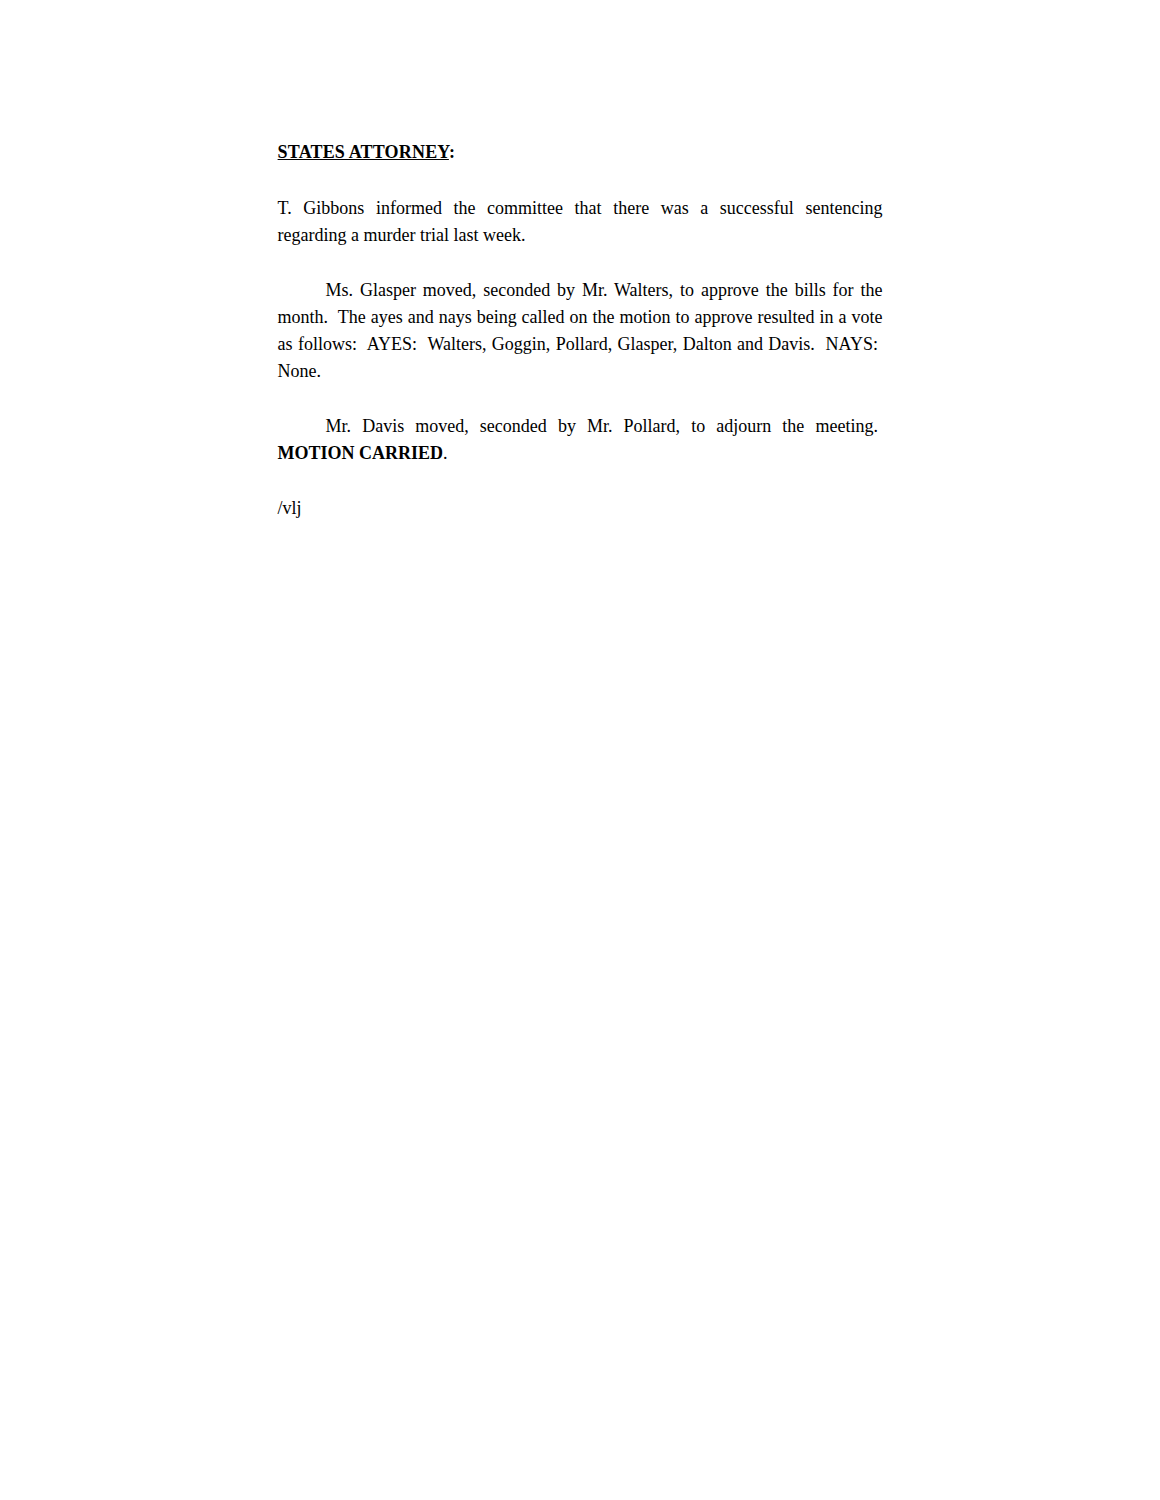STATES ATTORNEY:
T. Gibbons informed the committee that there was a successful sentencing regarding a murder trial last week.
Ms. Glasper moved, seconded by Mr. Walters, to approve the bills for the month. The ayes and nays being called on the motion to approve resulted in a vote as follows: AYES: Walters, Goggin, Pollard, Glasper, Dalton and Davis. NAYS: None.
Mr. Davis moved, seconded by Mr. Pollard, to adjourn the meeting. MOTION CARRIED.
/vlj